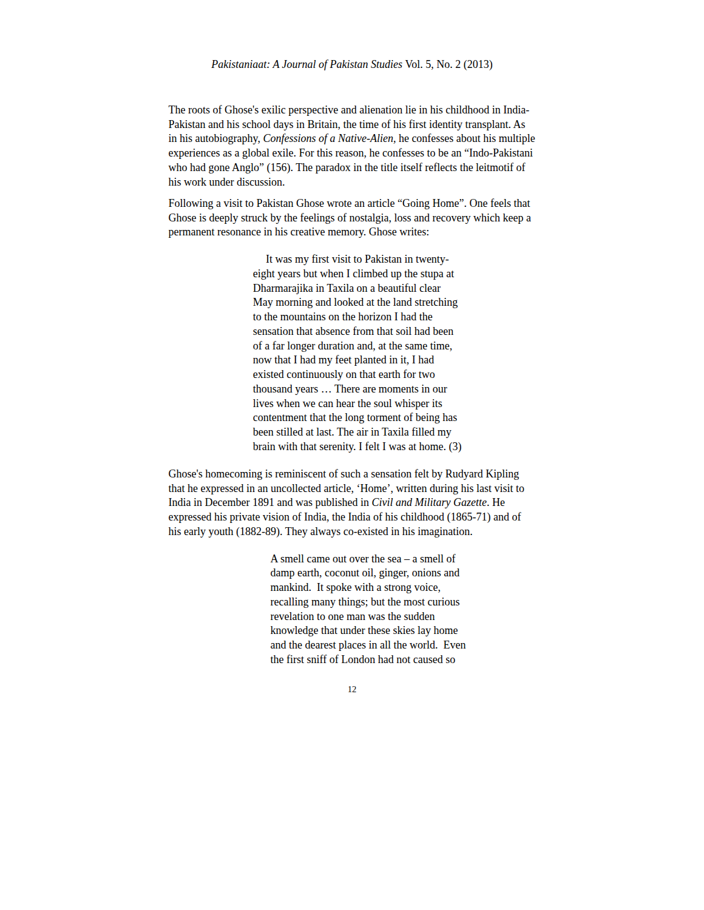Pakistaniaat: A Journal of Pakistan Studies Vol. 5, No. 2 (2013)
The roots of Ghose's exilic perspective and alienation lie in his childhood in India-Pakistan and his school days in Britain, the time of his first identity transplant. As in his autobiography, Confessions of a Native-Alien, he confesses about his multiple experiences as a global exile. For this reason, he confesses to be an “Indo-Pakistani who had gone Anglo” (156). The paradox in the title itself reflects the leitmotif of his work under discussion.
Following a visit to Pakistan Ghose wrote an article “Going Home”. One feels that Ghose is deeply struck by the feelings of nostalgia, loss and recovery which keep a permanent resonance in his creative memory. Ghose writes:
It was my first visit to Pakistan in twenty-eight years but when I climbed up the stupa at Dharmarajika in Taxila on a beautiful clear May morning and looked at the land stretching to the mountains on the horizon I had the sensation that absence from that soil had been of a far longer duration and, at the same time, now that I had my feet planted in it, I had existed continuously on that earth for two thousand years … There are moments in our lives when we can hear the soul whisper its contentment that the long torment of being has been stilled at last. The air in Taxila filled my brain with that serenity. I felt I was at home. (3)
Ghose's homecoming is reminiscent of such a sensation felt by Rudyard Kipling that he expressed in an uncollected article, ‘Home’, written during his last visit to India in December 1891 and was published in Civil and Military Gazette. He expressed his private vision of India, the India of his childhood (1865-71) and of his early youth (1882-89). They always co-existed in his imagination.
A smell came out over the sea – a smell of damp earth, coconut oil, ginger, onions and mankind. It spoke with a strong voice, recalling many things; but the most curious revelation to one man was the sudden knowledge that under these skies lay home and the dearest places in all the world. Even the first sniff of London had not caused so
12